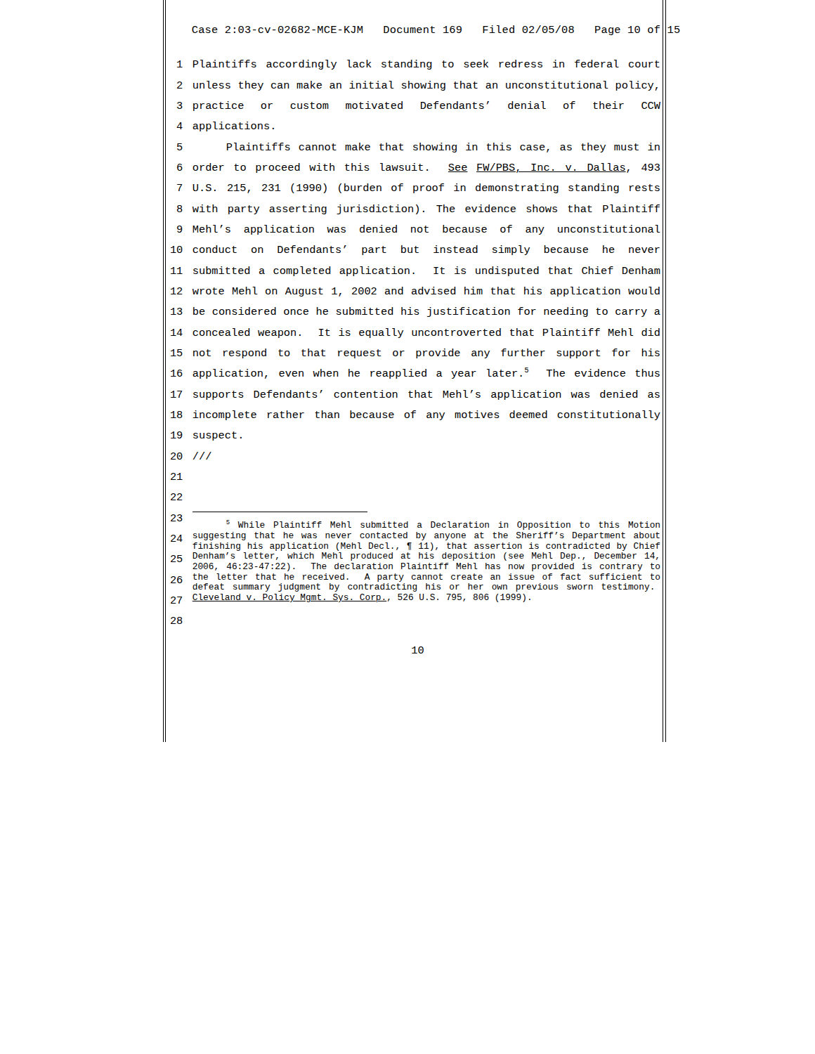Case 2:03-cv-02682-MCE-KJM Document 169 Filed 02/05/08 Page 10 of 15
1
2
3
4
5
6
7
8
9
10
11
12
13
14
15
16
17
18
19
20
21
22
Plaintiffs accordingly lack standing to seek redress in federal court unless they can make an initial showing that an unconstitutional policy, practice or custom motivated Defendants’ denial of their CCW applications.
Plaintiffs cannot make that showing in this case, as they must in order to proceed with this lawsuit. See FW/PBS, Inc. v. Dallas, 493 U.S. 215, 231 (1990) (burden of proof in demonstrating standing rests with party asserting jurisdiction). The evidence shows that Plaintiff Mehl’s application was denied not because of any unconstitutional conduct on Defendants’ part but instead simply because he never submitted a completed application. It is undisputed that Chief Denham wrote Mehl on August 1, 2002 and advised him that his application would be considered once he submitted his justification for needing to carry a concealed weapon. It is equally uncontroverted that Plaintiff Mehl did not respond to that request or provide any further support for his application, even when he reapplied a year later.5 The evidence thus supports Defendants’ contention that Mehl’s application was denied as incomplete rather than because of any motives deemed constitutionally suspect.
///
23
24
25
26
27
28
5 While Plaintiff Mehl submitted a Declaration in Opposition to this Motion suggesting that he was never contacted by anyone at the Sheriff’s Department about finishing his application (Mehl Decl., ¶ 11), that assertion is contradicted by Chief Denham’s letter, which Mehl produced at his deposition (see Mehl Dep., December 14, 2006, 46:23-47:22). The declaration Plaintiff Mehl has now provided is contrary to the letter that he received. A party cannot create an issue of fact sufficient to defeat summary judgment by contradicting his or her own previous sworn testimony. Cleveland v. Policy Mgmt. Sys. Corp., 526 U.S. 795, 806 (1999).
10